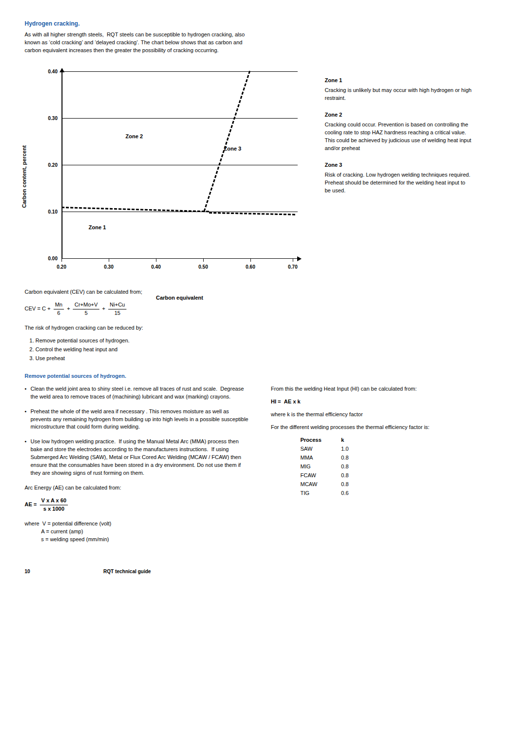Hydrogen cracking.
As with all higher strength steels, RQT steels can be susceptible to hydrogen cracking, also known as ‘cold cracking’ and ‘delayed cracking’. The chart below shows that as carbon and carbon equivalent increases then the greater the possibility of cracking occurring.
Carbon content, percent
0.40 0.30 0.20 0.10 0.00 0.20 0.30 0.40 0.50 0.60 0.70
Zone 1 Zone 2 Zone 3
Carbon equivalent
Zone 1
Cracking is unlikely but may occur with high hydrogen or high restraint.
Zone 2
Cracking could occur. Prevention is based on controlling the cooling rate to stop HAZ hardness reaching a critical value. This could be achieved by judicious use of welding heat input and/or preheat
Zone 3
Risk of cracking. Low hydrogen welding techniques required. Preheat should be determined for the welding heat input to be used.
Carbon equivalent (CEV) can be calculated from;
CEV = C + Mn 6 + Cr+Mo+V 5 + Ni+Cu 15
The risk of hydrogen cracking can be reduced by:
Remove potential sources of hydrogen.
Control the welding heat input and
Use preheat
Remove potential sources of hydrogen.
Clean the weld joint area to shiny steel i.e. remove all traces of rust and scale. Degrease the weld area to remove traces of (machining) lubricant and wax (marking) crayons.
Preheat the whole of the weld area if necessary . This removes moisture as well as prevents any remaining hydrogen from building up into high levels in a possible susceptible microstructure that could form during welding.
Use low hydrogen welding practice. If using the Manual Metal Arc (MMA) process then bake and store the electrodes according to the manufacturers instructions. If using Submerged Arc Welding (SAW), Metal or Flux Cored Arc Welding (MCAW / FCAW) then ensure that the consumables have been stored in a dry environment. Do not use them if they are showing signs of rust forming on them.
Arc Energy (AE) can be calculated from:
AE = V x A x 60 s x 1000
where V = potential difference (volt)
A = current (amp)
s = welding speed (mm/min)
From this the welding Heat Input (HI) can be calculated from:
HI = AE x k
where k is the thermal efficiency factor
For the different welding processes the thermal efficiency factor is:
| Process | k |
| --- | --- |
| SAW | 1.0 |
| MMA | 0.8 |
| MIG | 0.8 |
| FCAW | 0.8 |
| MCAW | 0.8 |
| TIG | 0.6 |
10 RQT technical guide